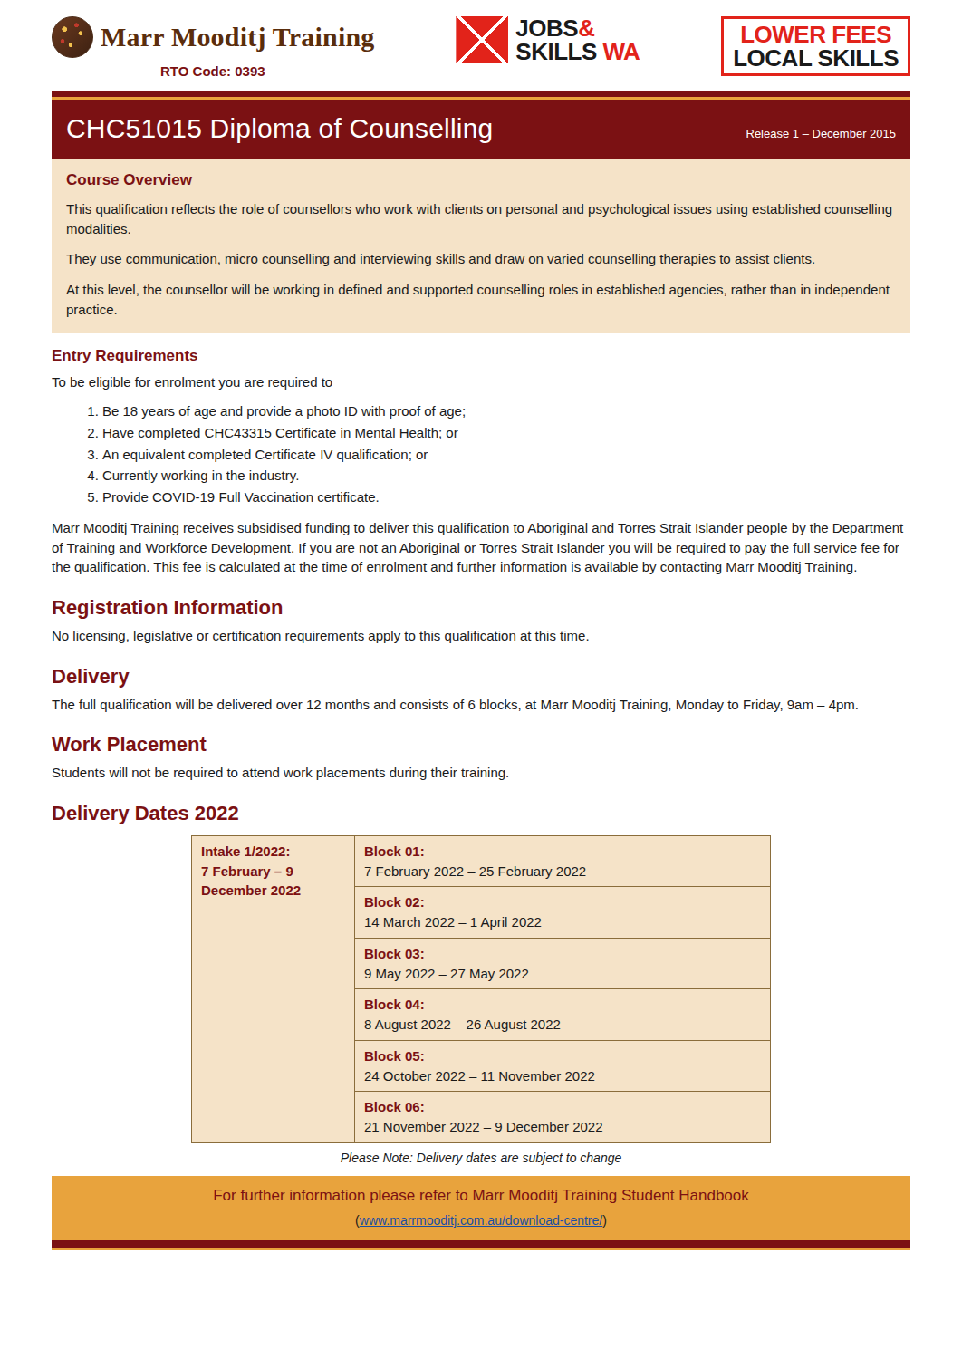Marr Mooditj Training
RTO Code: 0393
JOBS&
SKILLS WA
LOWER FEES LOCAL SKILLS
CHC51015 Diploma of Counselling
Release 1 – December 2015
Course Overview
This qualification reflects the role of counsellors who work with clients on personal and psychological issues using established counselling modalities.
They use communication, micro counselling and interviewing skills and draw on varied counselling therapies to assist clients.
At this level, the counsellor will be working in defined and supported counselling roles in established agencies, rather than in independent practice.
Entry Requirements
To be eligible for enrolment you are required to
Be 18 years of age and provide a photo ID with proof of age;
Have completed CHC43315 Certificate in Mental Health; or
An equivalent completed Certificate IV qualification; or
Currently working in the industry.
Provide COVID-19 Full Vaccination certificate.
Marr Mooditj Training receives subsidised funding to deliver this qualification to Aboriginal and Torres Strait Islander people by the Department of Training and Workforce Development. If you are not an Aboriginal or Torres Strait Islander you will be required to pay the full service fee for the qualification. This fee is calculated at the time of enrolment and further information is available by contacting Marr Mooditj Training.
Registration Information
No licensing, legislative or certification requirements apply to this qualification at this time.
Delivery
The full qualification will be delivered over 12 months and consists of 6 blocks, at Marr Mooditj Training, Monday to Friday, 9am – 4pm.
Work Placement
Students will not be required to attend work placements during their training.
Delivery Dates 2022
| Intake 1/2022: 7 February – 9 December 2022 | Block 01: 7 February 2022 – 25 February 2022 |
| Block 02: 14 March 2022 – 1 April 2022 |
| Block 03: 9 May 2022 – 27 May 2022 |
| Block 04: 8 August 2022 – 26 August 2022 |
| Block 05: 24 October 2022 – 11 November 2022 |
| Block 06: 21 November 2022 – 9 December 2022 |
Please Note: Delivery dates are subject to change
For further information please refer to Marr Mooditj Training Student Handbook
(www.marrmooditj.com.au/download-centre/)